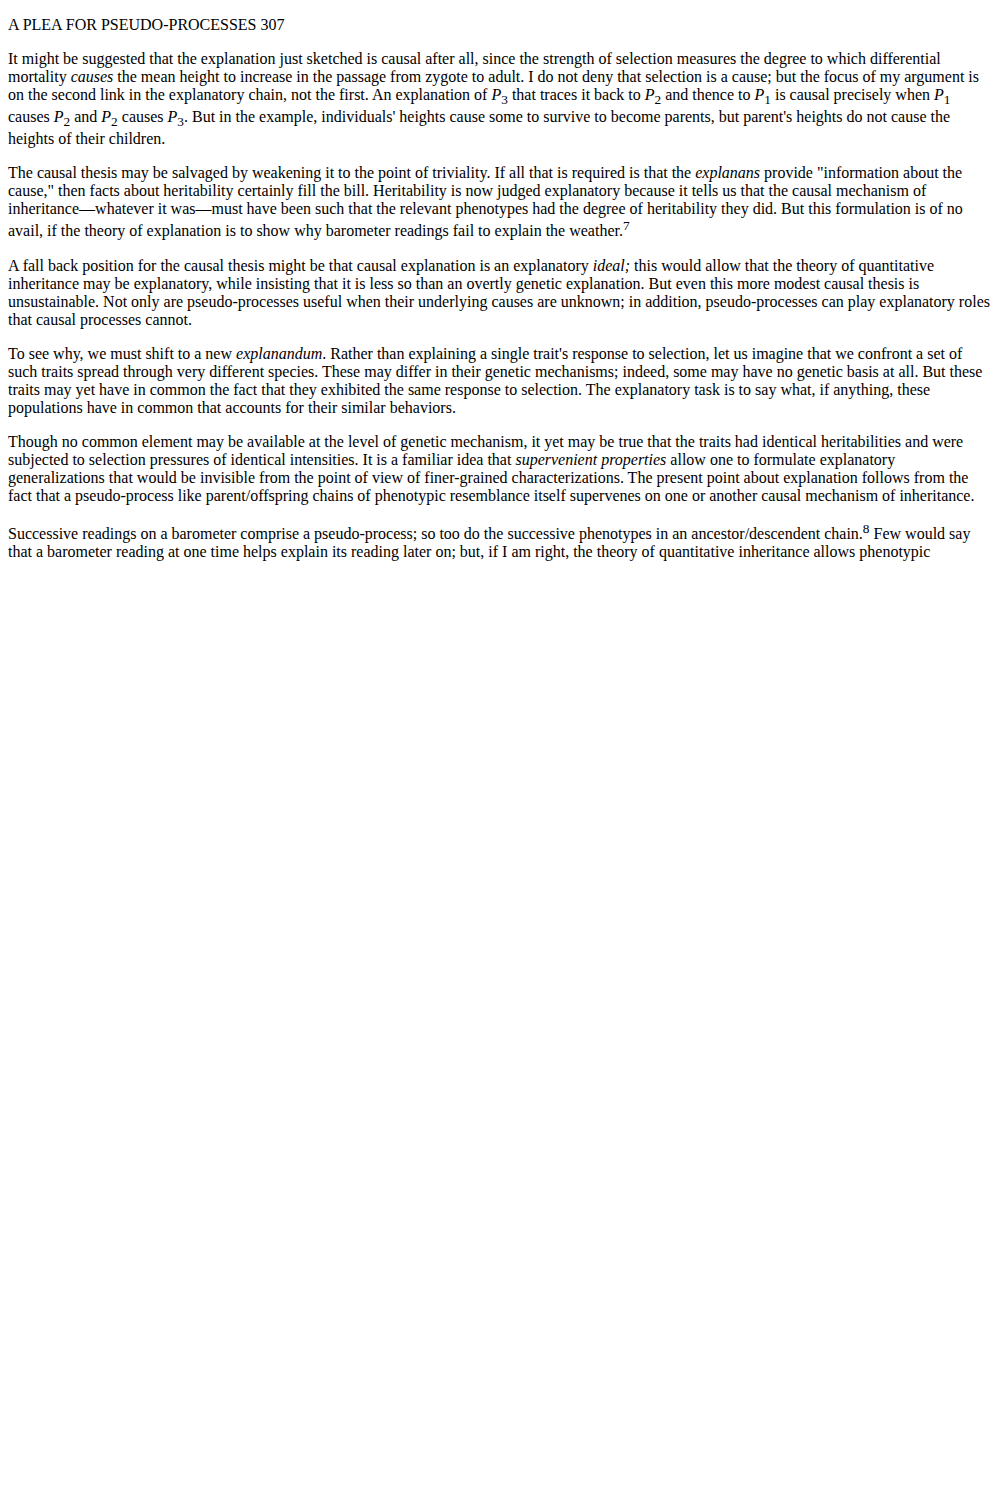A PLEA FOR PSEUDO-PROCESSES 307
It might be suggested that the explanation just sketched is causal after all, since the strength of selection measures the degree to which differential mortality causes the mean height to increase in the passage from zygote to adult. I do not deny that selection is a cause; but the focus of my argument is on the second link in the explanatory chain, not the first. An explanation of P3 that traces it back to P2 and thence to P1 is causal precisely when P1 causes P2 and P2 causes P3. But in the example, individuals' heights cause some to survive to become parents, but parent's heights do not cause the heights of their children.
The causal thesis may be salvaged by weakening it to the point of triviality. If all that is required is that the explanans provide "information about the cause," then facts about heritability certainly fill the bill. Heritability is now judged explanatory because it tells us that the causal mechanism of inheritance—whatever it was—must have been such that the relevant phenotypes had the degree of heritability they did. But this formulation is of no avail, if the theory of explanation is to show why barometer readings fail to explain the weather.7
A fall back position for the causal thesis might be that causal explanation is an explanatory ideal; this would allow that the theory of quantitative inheritance may be explanatory, while insisting that it is less so than an overtly genetic explanation. But even this more modest causal thesis is unsustainable. Not only are pseudo-processes useful when their underlying causes are unknown; in addition, pseudo-processes can play explanatory roles that causal processes cannot.
To see why, we must shift to a new explanandum. Rather than explaining a single trait's response to selection, let us imagine that we confront a set of such traits spread through very different species. These may differ in their genetic mechanisms; indeed, some may have no genetic basis at all. But these traits may yet have in common the fact that they exhibited the same response to selection. The explanatory task is to say what, if anything, these populations have in common that accounts for their similar behaviors.
Though no common element may be available at the level of genetic mechanism, it yet may be true that the traits had identical heritabilities and were subjected to selection pressures of identical intensities. It is a familiar idea that supervenient properties allow one to formulate explanatory generalizations that would be invisible from the point of view of finer-grained characterizations. The present point about explanation follows from the fact that a pseudo-process like parent/offspring chains of phenotypic resemblance itself supervenes on one or another causal mechanism of inheritance.
Successive readings on a barometer comprise a pseudo-process; so too do the successive phenotypes in an ancestor/descendent chain.8 Few would say that a barometer reading at one time helps explain its reading later on; but, if I am right, the theory of quantitative inheritance allows phenotypic